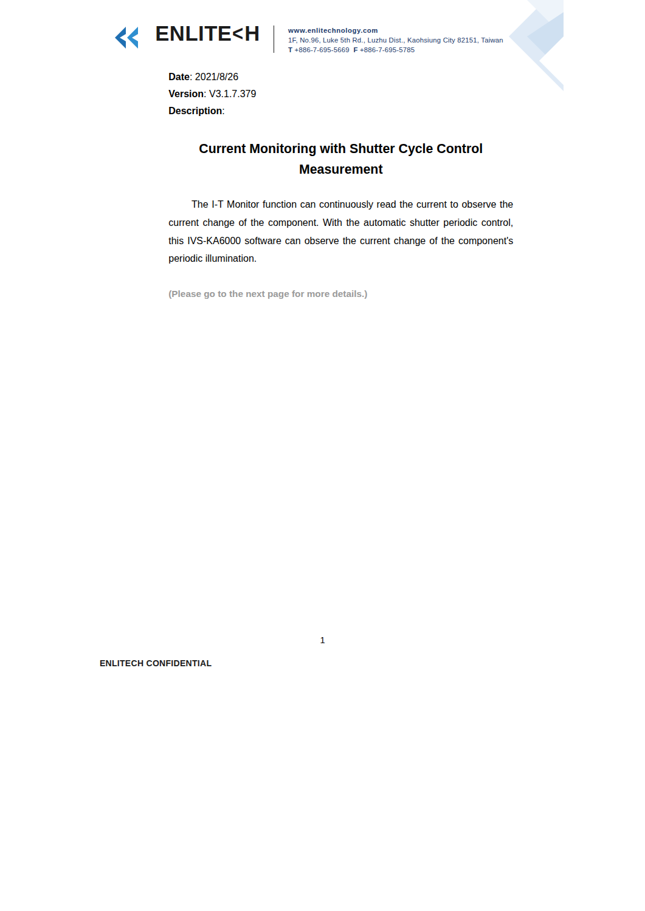ENLITE<H
www.enlitechnology.com
1F, No.96, Luke 5th Rd., Luzhu Dist., Kaohsiung City 82151, Taiwan
T +886-7-695-5669 F +886-7-695-5785
Date: 2021/8/26
Version: V3.1.7.379
Description:
Current Monitoring with Shutter Cycle Control Measurement
The I-T Monitor function can continuously read the current to observe the current change of the component. With the automatic shutter periodic control, this IVS-KA6000 software can observe the current change of the component's periodic illumination.
(Please go to the next page for more details.)
1
ENLITECH CONFIDENTIAL